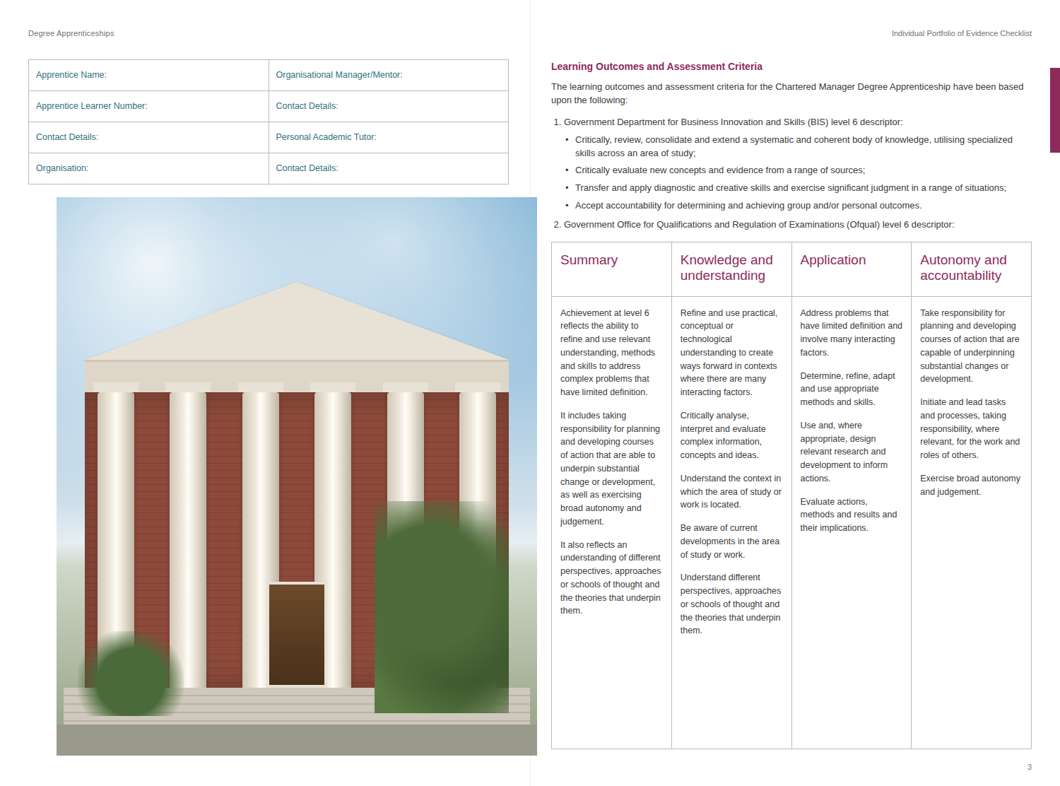Degree Apprenticeships
| Apprentice Name: | Organisational Manager/Mentor: |
| Apprentice Learner Number: | Contact Details: |
| Contact Details: | Personal Academic Tutor: |
| Organisation: | Contact Details: |
Individual Portfolio of Evidence Checklist
Learning Outcomes and Assessment Criteria
The learning outcomes and assessment criteria for the Chartered Manager Degree Apprenticeship have been based upon the following:
Government Department for Business Innovation and Skills (BIS) level 6 descriptor:
Critically, review, consolidate and extend a systematic and coherent body of knowledge, utilising specialized skills across an area of study;
Critically evaluate new concepts and evidence from a range of sources;
Transfer and apply diagnostic and creative skills and exercise significant judgment in a range of situations;
Accept accountability for determining and achieving group and/or personal outcomes.
Government Office for Qualifications and Regulation of Examinations (Ofqual) level 6 descriptor:
| Summary | Knowledge and understanding | Application | Autonomy and accountability |
| --- | --- | --- | --- |
| Achievement at level 6 reflects the ability to refine and use relevant understanding, methods and skills to address complex problems that have limited definition. It includes taking responsibility for planning and developing courses of action that are able to underpin substantial change or development, as well as exercising broad autonomy and judgement. It also reflects an understanding of different perspectives, approaches or schools of thought and the theories that underpin them. | Refine and use practical, conceptual or technological understanding to create ways forward in contexts where there are many interacting factors. Critically analyse, interpret and evaluate complex information, concepts and ideas. Understand the context in which the area of study or work is located. Be aware of current developments in the area of study or work. Understand different perspectives, approaches or schools of thought and the theories that underpin them. | Address problems that have limited definition and involve many interacting factors. Determine, refine, adapt and use appropriate methods and skills. Use and, where appropriate, design relevant research and development to inform actions. Evaluate actions, methods and results and their implications. | Take responsibility for planning and developing courses of action that are capable of underpinning substantial changes or development. Initiate and lead tasks and processes, taking responsibility, where relevant, for the work and roles of others. Exercise broad autonomy and judgement. |
3